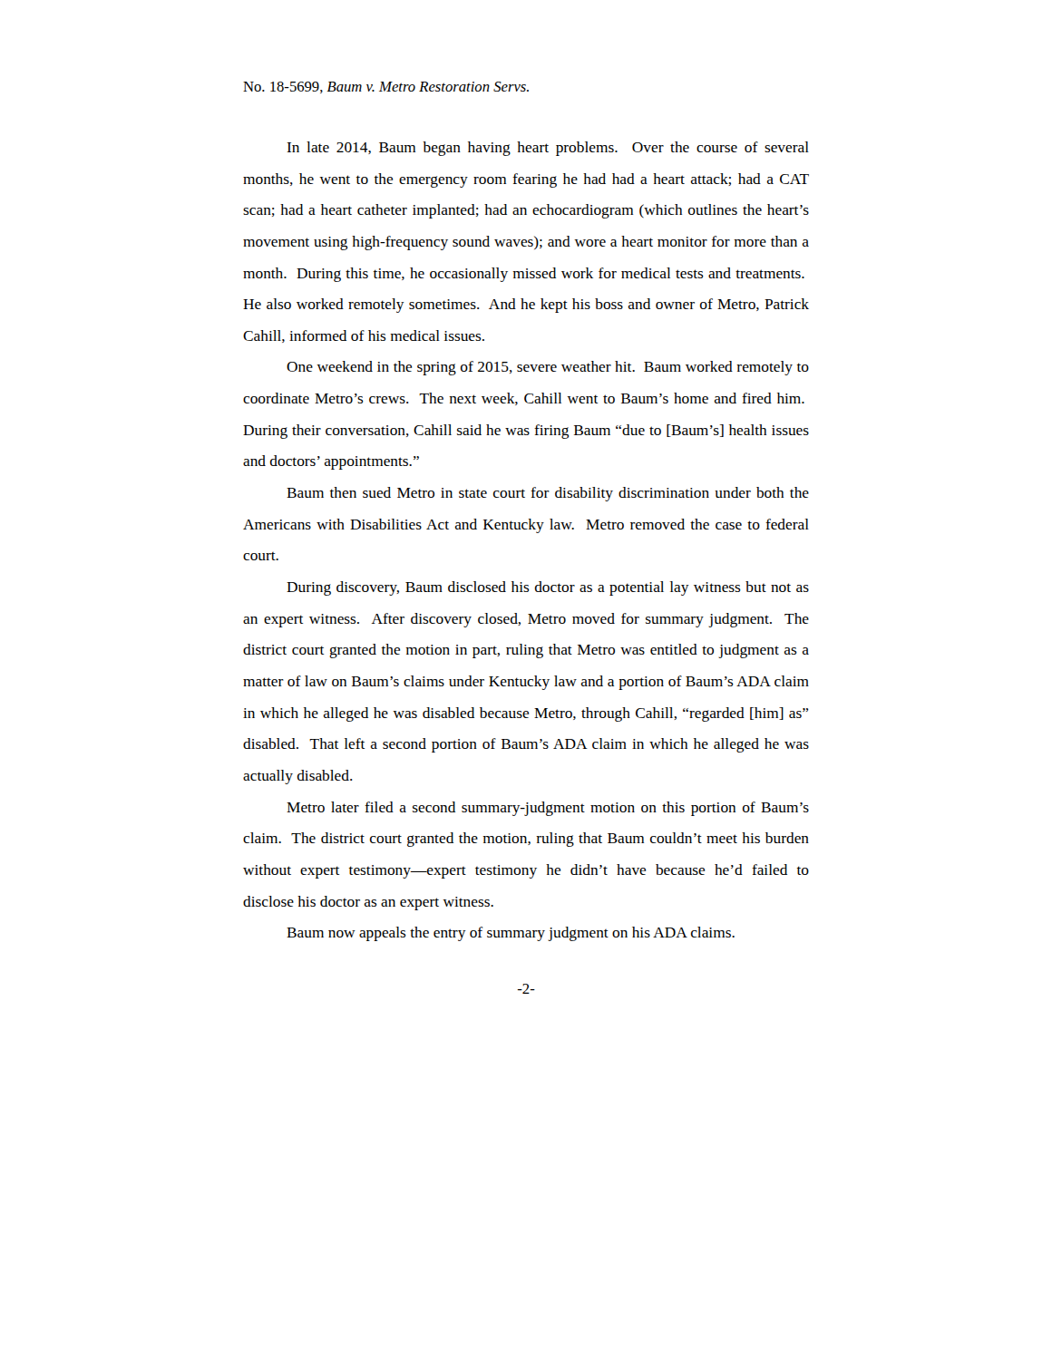No. 18-5699, Baum v. Metro Restoration Servs.
In late 2014, Baum began having heart problems. Over the course of several months, he went to the emergency room fearing he had had a heart attack; had a CAT scan; had a heart catheter implanted; had an echocardiogram (which outlines the heart’s movement using high-frequency sound waves); and wore a heart monitor for more than a month. During this time, he occasionally missed work for medical tests and treatments. He also worked remotely sometimes. And he kept his boss and owner of Metro, Patrick Cahill, informed of his medical issues.
One weekend in the spring of 2015, severe weather hit. Baum worked remotely to coordinate Metro’s crews. The next week, Cahill went to Baum’s home and fired him. During their conversation, Cahill said he was firing Baum “due to [Baum’s] health issues and doctors’ appointments.”
Baum then sued Metro in state court for disability discrimination under both the Americans with Disabilities Act and Kentucky law. Metro removed the case to federal court.
During discovery, Baum disclosed his doctor as a potential lay witness but not as an expert witness. After discovery closed, Metro moved for summary judgment. The district court granted the motion in part, ruling that Metro was entitled to judgment as a matter of law on Baum’s claims under Kentucky law and a portion of Baum’s ADA claim in which he alleged he was disabled because Metro, through Cahill, “regarded [him] as” disabled. That left a second portion of Baum’s ADA claim in which he alleged he was actually disabled.
Metro later filed a second summary-judgment motion on this portion of Baum’s claim. The district court granted the motion, ruling that Baum couldn’t meet his burden without expert testimony—expert testimony he didn’t have because he’d failed to disclose his doctor as an expert witness.
Baum now appeals the entry of summary judgment on his ADA claims.
-2-